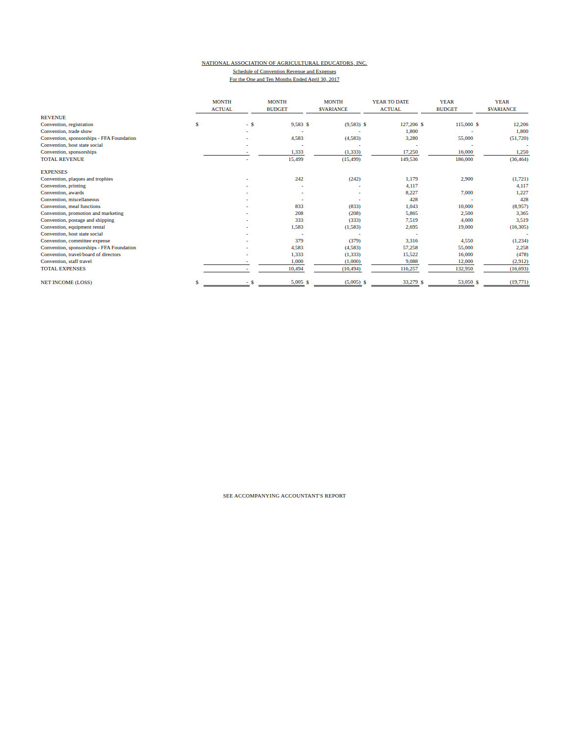NATIONAL ASSOCIATION OF AGRICULTURAL EDUCATORS, INC.
Schedule of Convention Revenue and Expenses
For the One and Ten Months Ended April 30, 2017
| | MONTH | MONTH | MONTH | YEAR TO DATE | YEAR | YEAR |
| | ACTUAL | BUDGET | $VARIANCE | ACTUAL | BUDGET | $VARIANCE |
| REVENUE | |
| Convention, registration | $ | - | $ | 9,583 | $ | (9,583) | $ | 127,206 | $ | 115,000 | $ | 12,206 |
| Convention, trade show | | - | | - | | - | | 1,800 | | - | | 1,800 |
| Convention, sponsorships - FFA Foundation | | - | | 4,583 | | (4,583) | | 3,280 | | 55,000 | | (51,720) |
| Convention, host state social | | - | | - | | - | | - | | - | | - |
| Convention, sponsorships | | - | | 1,333 | | (1,333) | | 17,250 | | 16,000 | | 1,250 |
| TOTAL REVENUE | | - | | 15,499 | | (15,499) | | 149,536 | | 186,000 | | (36,464) |
| EXPENSES | |
| Convention, plaques and trophies | | - | | 242 | | (242) | | 1,179 | | 2,900 | | (1,721) |
| Convention, printing | | - | | - | | - | | 4,117 | | | | 4,117 |
| Convention, awards | | - | | - | | - | | 8,227 | | 7,000 | | 1,227 |
| Convention, miscellaneous | | - | | - | | - | | 428 | | - | | 428 |
| Convention, meal functions | | - | | 833 | | (833) | | 1,043 | | 10,000 | | (8,957) |
| Convention, promotion and marketing | | - | | 208 | | (208) | | 5,865 | | 2,500 | | 3,365 |
| Convention, postage and shipping | | - | | 333 | | (333) | | 7,519 | | 4,000 | | 3,519 |
| Convention, equipment rental | | - | | 1,583 | | (1,583) | | 2,695 | | 19,000 | | (16,305) |
| Convention, host state social | | - | | - | | - | | - | | | | - |
| Convention, committee expense | | - | | 379 | | (379) | | 3,316 | | 4,550 | | (1,234) |
| Convention, sponsorships - FFA Foundation | | - | | 4,583 | | (4,583) | | 57,258 | | 55,000 | | 2,258 |
| Convention, travel/board of directors | | - | | 1,333 | | (1,333) | | 15,522 | | 16,000 | | (478) |
| Convention, staff travel | | - | | 1,000 | | (1,000) | | 9,088 | | 12,000 | | (2,912) |
| TOTAL EXPENSES | | - | | 10,494 | | (10,494) | | 116,257 | | 132,950 | | (16,693) |
| NET INCOME (LOSS) | $ | - | $ | 5,005 | $ | (5,005) | $ | 33,279 | $ | 53,050 | $ | (19,771) |
SEE ACCOMPANYING ACCOUNTANT'S REPORT